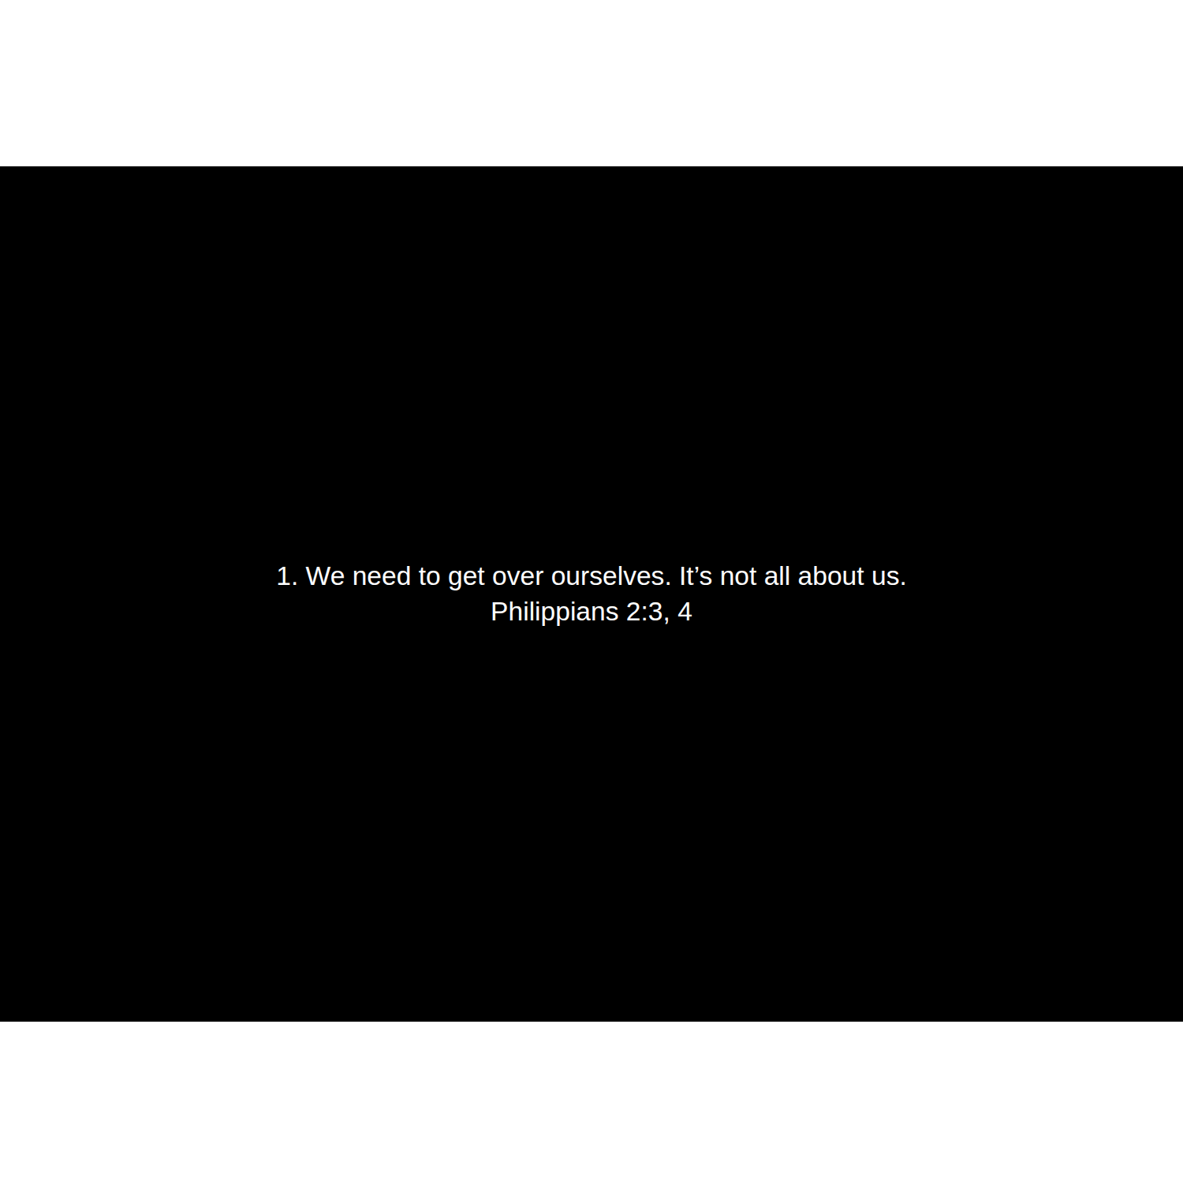1. We need to get over ourselves. It’s not all about us.
Philippians 2:3, 4